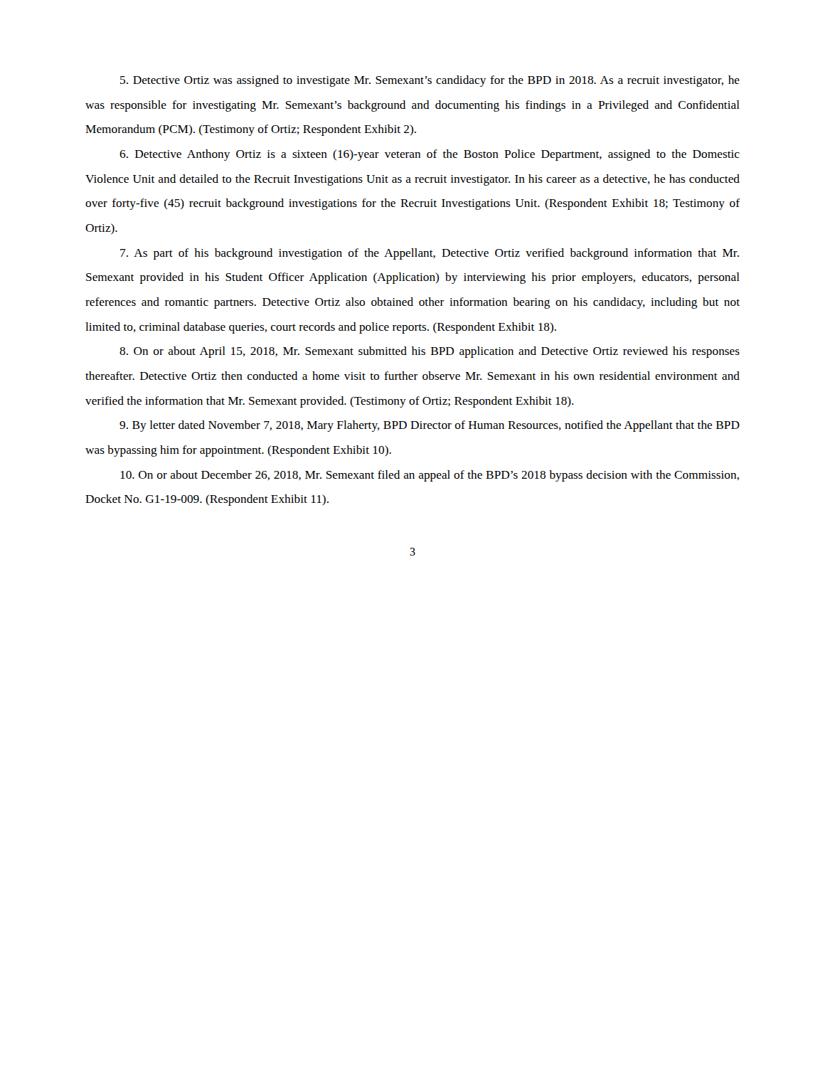Detective Ortiz was assigned to investigate Mr. Semexant’s candidacy for the BPD in 2018. As a recruit investigator, he was responsible for investigating Mr. Semexant’s background and documenting his findings in a Privileged and Confidential Memorandum (PCM). (Testimony of Ortiz; Respondent Exhibit 2).
Detective Anthony Ortiz is a sixteen (16)-year veteran of the Boston Police Department, assigned to the Domestic Violence Unit and detailed to the Recruit Investigations Unit as a recruit investigator. In his career as a detective, he has conducted over forty-five (45) recruit background investigations for the Recruit Investigations Unit. (Respondent Exhibit 18; Testimony of Ortiz).
As part of his background investigation of the Appellant, Detective Ortiz verified background information that Mr. Semexant provided in his Student Officer Application (Application) by interviewing his prior employers, educators, personal references and romantic partners. Detective Ortiz also obtained other information bearing on his candidacy, including but not limited to, criminal database queries, court records and police reports. (Respondent Exhibit 18).
On or about April 15, 2018, Mr. Semexant submitted his BPD application and Detective Ortiz reviewed his responses thereafter. Detective Ortiz then conducted a home visit to further observe Mr. Semexant in his own residential environment and verified the information that Mr. Semexant provided. (Testimony of Ortiz; Respondent Exhibit 18).
By letter dated November 7, 2018, Mary Flaherty, BPD Director of Human Resources, notified the Appellant that the BPD was bypassing him for appointment. (Respondent Exhibit 10).
On or about December 26, 2018, Mr. Semexant filed an appeal of the BPD’s 2018 bypass decision with the Commission, Docket No. G1-19-009. (Respondent Exhibit 11).
3